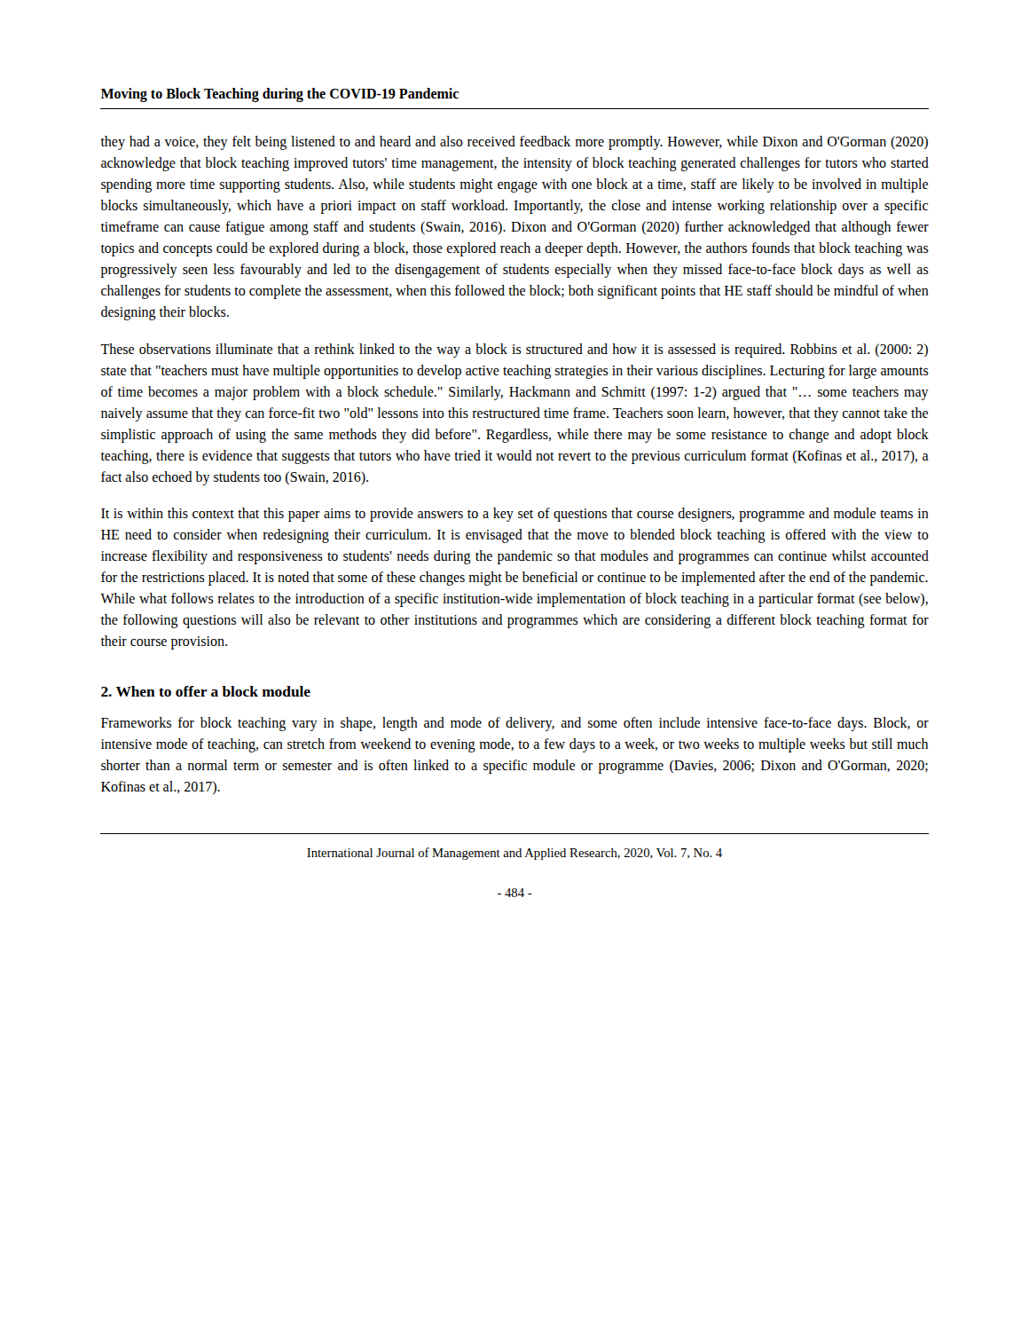Moving to Block Teaching during the COVID-19 Pandemic
they had a voice, they felt being listened to and heard and also received feedback more promptly. However, while Dixon and O'Gorman (2020) acknowledge that block teaching improved tutors' time management, the intensity of block teaching generated challenges for tutors who started spending more time supporting students. Also, while students might engage with one block at a time, staff are likely to be involved in multiple blocks simultaneously, which have a priori impact on staff workload. Importantly, the close and intense working relationship over a specific timeframe can cause fatigue among staff and students (Swain, 2016). Dixon and O'Gorman (2020) further acknowledged that although fewer topics and concepts could be explored during a block, those explored reach a deeper depth. However, the authors founds that block teaching was progressively seen less favourably and led to the disengagement of students especially when they missed face-to-face block days as well as challenges for students to complete the assessment, when this followed the block; both significant points that HE staff should be mindful of when designing their blocks.
These observations illuminate that a rethink linked to the way a block is structured and how it is assessed is required. Robbins et al. (2000: 2) state that "teachers must have multiple opportunities to develop active teaching strategies in their various disciplines. Lecturing for large amounts of time becomes a major problem with a block schedule." Similarly, Hackmann and Schmitt (1997: 1-2) argued that "… some teachers may naively assume that they can force-fit two "old" lessons into this restructured time frame. Teachers soon learn, however, that they cannot take the simplistic approach of using the same methods they did before". Regardless, while there may be some resistance to change and adopt block teaching, there is evidence that suggests that tutors who have tried it would not revert to the previous curriculum format (Kofinas et al., 2017), a fact also echoed by students too (Swain, 2016).
It is within this context that this paper aims to provide answers to a key set of questions that course designers, programme and module teams in HE need to consider when redesigning their curriculum. It is envisaged that the move to blended block teaching is offered with the view to increase flexibility and responsiveness to students' needs during the pandemic so that modules and programmes can continue whilst accounted for the restrictions placed. It is noted that some of these changes might be beneficial or continue to be implemented after the end of the pandemic. While what follows relates to the introduction of a specific institution-wide implementation of block teaching in a particular format (see below), the following questions will also be relevant to other institutions and programmes which are considering a different block teaching format for their course provision.
2. When to offer a block module
Frameworks for block teaching vary in shape, length and mode of delivery, and some often include intensive face-to-face days. Block, or intensive mode of teaching, can stretch from weekend to evening mode, to a few days to a week, or two weeks to multiple weeks but still much shorter than a normal term or semester and is often linked to a specific module or programme (Davies, 2006; Dixon and O'Gorman, 2020; Kofinas et al., 2017).
International Journal of Management and Applied Research, 2020, Vol. 7, No. 4
- 484 -